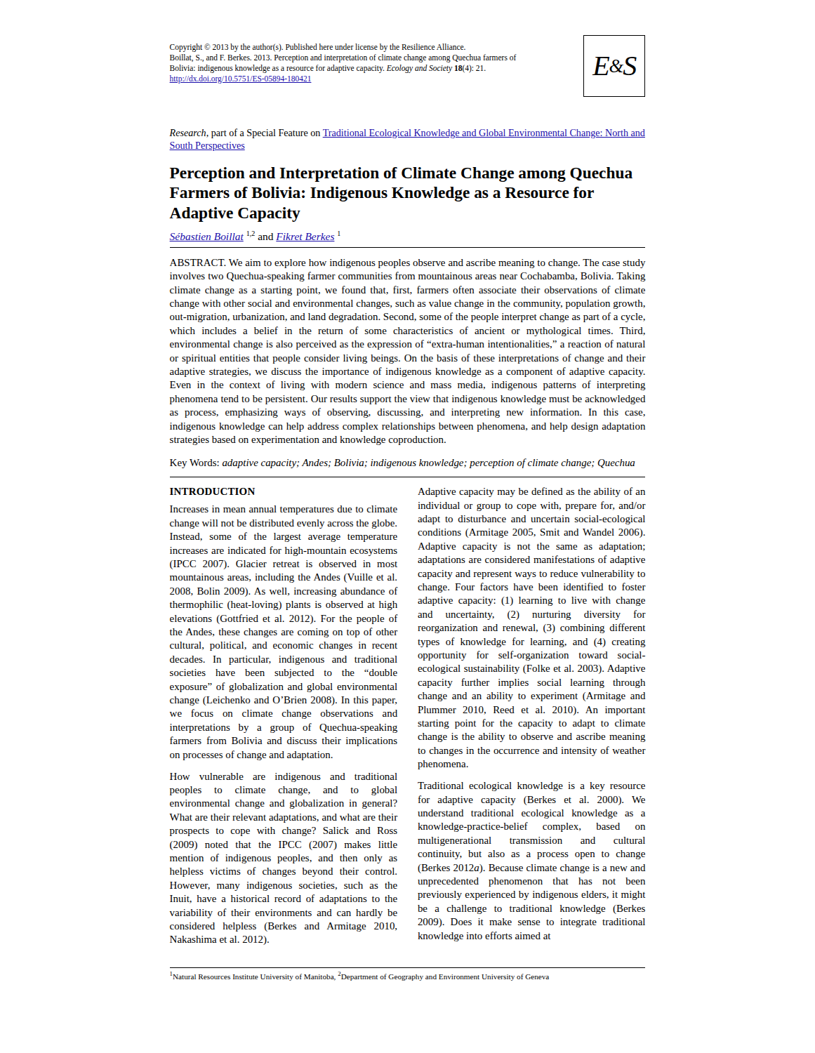Copyright © 2013 by the author(s). Published here under license by the Resilience Alliance.
Boillat, S., and F. Berkes. 2013. Perception and interpretation of climate change among Quechua farmers of Bolivia: indigenous knowledge as a resource for adaptive capacity. Ecology and Society 18(4): 21. http://dx.doi.org/10.5751/ES-05894-180421
E&S
Research, part of a Special Feature on Traditional Ecological Knowledge and Global Environmental Change: North and South Perspectives
Perception and Interpretation of Climate Change among Quechua Farmers of Bolivia: Indigenous Knowledge as a Resource for Adaptive Capacity
Sébastien Boillat 1,2 and Fikret Berkes 1
ABSTRACT. We aim to explore how indigenous peoples observe and ascribe meaning to change. The case study involves two Quechua-speaking farmer communities from mountainous areas near Cochabamba, Bolivia. Taking climate change as a starting point, we found that, first, farmers often associate their observations of climate change with other social and environmental changes, such as value change in the community, population growth, out-migration, urbanization, and land degradation. Second, some of the people interpret change as part of a cycle, which includes a belief in the return of some characteristics of ancient or mythological times. Third, environmental change is also perceived as the expression of “extra-human intentionalities,” a reaction of natural or spiritual entities that people consider living beings. On the basis of these interpretations of change and their adaptive strategies, we discuss the importance of indigenous knowledge as a component of adaptive capacity. Even in the context of living with modern science and mass media, indigenous patterns of interpreting phenomena tend to be persistent. Our results support the view that indigenous knowledge must be acknowledged as process, emphasizing ways of observing, discussing, and interpreting new information. In this case, indigenous knowledge can help address complex relationships between phenomena, and help design adaptation strategies based on experimentation and knowledge coproduction.
Key Words: adaptive capacity; Andes; Bolivia; indigenous knowledge; perception of climate change; Quechua
INTRODUCTION
Increases in mean annual temperatures due to climate change will not be distributed evenly across the globe. Instead, some of the largest average temperature increases are indicated for high-mountain ecosystems (IPCC 2007). Glacier retreat is observed in most mountainous areas, including the Andes (Vuille et al. 2008, Bolin 2009). As well, increasing abundance of thermophilic (heat-loving) plants is observed at high elevations (Gottfried et al. 2012). For the people of the Andes, these changes are coming on top of other cultural, political, and economic changes in recent decades. In particular, indigenous and traditional societies have been subjected to the “double exposure” of globalization and global environmental change (Leichenko and O’Brien 2008). In this paper, we focus on climate change observations and interpretations by a group of Quechua-speaking farmers from Bolivia and discuss their implications on processes of change and adaptation.
How vulnerable are indigenous and traditional peoples to climate change, and to global environmental change and globalization in general? What are their relevant adaptations, and what are their prospects to cope with change? Salick and Ross (2009) noted that the IPCC (2007) makes little mention of indigenous peoples, and then only as helpless victims of changes beyond their control. However, many indigenous societies, such as the Inuit, have a historical record of adaptations to the variability of their environments and can hardly be considered helpless (Berkes and Armitage 2010, Nakashima et al. 2012).
Adaptive capacity may be defined as the ability of an individual or group to cope with, prepare for, and/or adapt to disturbance and uncertain social-ecological conditions (Armitage 2005, Smit and Wandel 2006). Adaptive capacity is not the same as adaptation; adaptations are considered manifestations of adaptive capacity and represent ways to reduce vulnerability to change. Four factors have been identified to foster adaptive capacity: (1) learning to live with change and uncertainty, (2) nurturing diversity for reorganization and renewal, (3) combining different types of knowledge for learning, and (4) creating opportunity for self-organization toward social-ecological sustainability (Folke et al. 2003). Adaptive capacity further implies social learning through change and an ability to experiment (Armitage and Plummer 2010, Reed et al. 2010). An important starting point for the capacity to adapt to climate change is the ability to observe and ascribe meaning to changes in the occurrence and intensity of weather phenomena.
Traditional ecological knowledge is a key resource for adaptive capacity (Berkes et al. 2000). We understand traditional ecological knowledge as a knowledge-practice-belief complex, based on multigenerational transmission and cultural continuity, but also as a process open to change (Berkes 2012a). Because climate change is a new and unprecedented phenomenon that has not been previously experienced by indigenous elders, it might be a challenge to traditional knowledge (Berkes 2009). Does it make sense to integrate traditional knowledge into efforts aimed at
1Natural Resources Institute University of Manitoba, 2Department of Geography and Environment University of Geneva